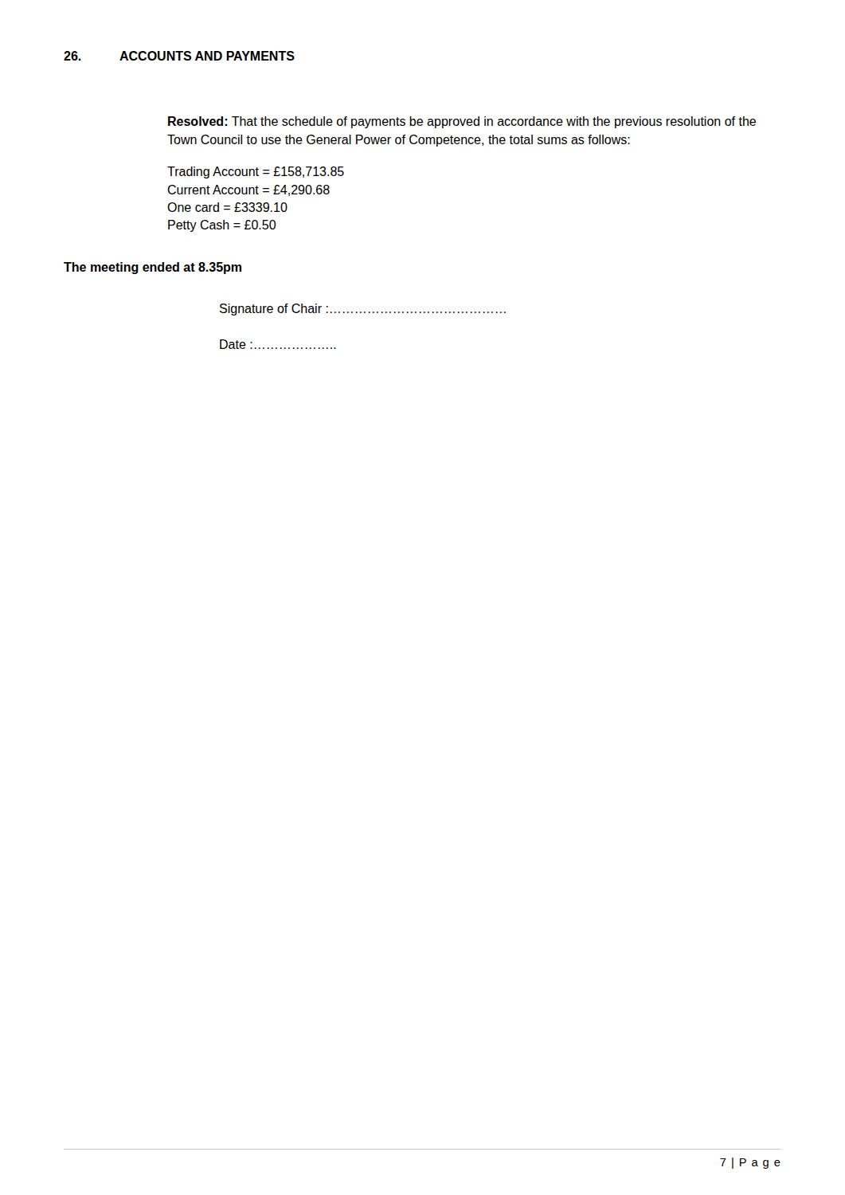26. ACCOUNTS AND PAYMENTS
Resolved: That the schedule of payments be approved in accordance with the previous resolution of the Town Council to use the General Power of Competence, the total sums as follows:
Trading Account = £158,713.85
Current Account = £4,290.68
One card = £3339.10
Petty Cash = £0.50
The meeting ended at 8.35pm
Signature of Chair :……………………………………
Date :………………..
7 | P a g e